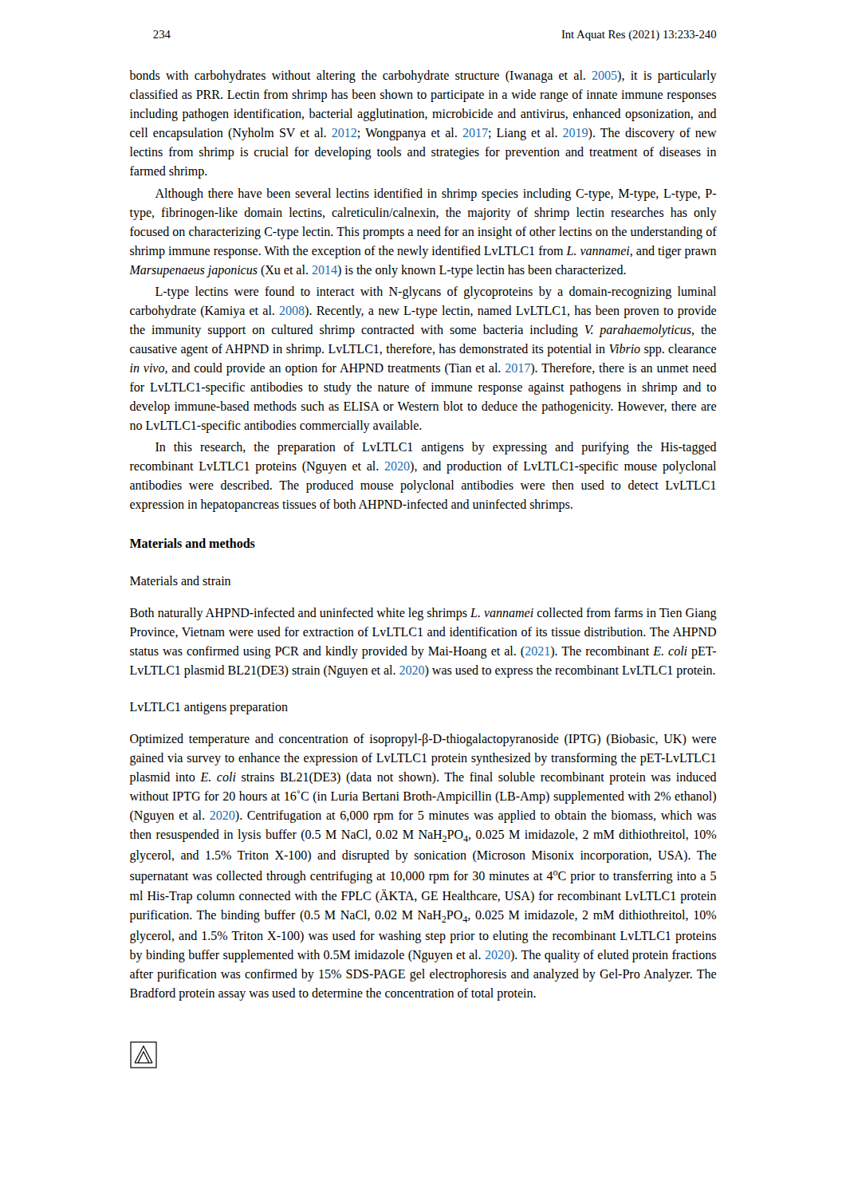234 Int Aquat Res (2021) 13:233-240
bonds with carbohydrates without altering the carbohydrate structure (Iwanaga et al. 2005), it is particularly classified as PRR. Lectin from shrimp has been shown to participate in a wide range of innate immune responses including pathogen identification, bacterial agglutination, microbicide and antivirus, enhanced opsonization, and cell encapsulation (Nyholm SV et al. 2012; Wongpanya et al. 2017; Liang et al. 2019). The discovery of new lectins from shrimp is crucial for developing tools and strategies for prevention and treatment of diseases in farmed shrimp.
Although there have been several lectins identified in shrimp species including C-type, M-type, L-type, P-type, fibrinogen-like domain lectins, calreticulin/calnexin, the majority of shrimp lectin researches has only focused on characterizing C-type lectin. This prompts a need for an insight of other lectins on the understanding of shrimp immune response. With the exception of the newly identified LvLTLC1 from L. vannamei, and tiger prawn Marsupenaeus japonicus (Xu et al. 2014) is the only known L-type lectin has been characterized.
L-type lectins were found to interact with N-glycans of glycoproteins by a domain-recognizing luminal carbohydrate (Kamiya et al. 2008). Recently, a new L-type lectin, named LvLTLC1, has been proven to provide the immunity support on cultured shrimp contracted with some bacteria including V. parahaemolyticus, the causative agent of AHPND in shrimp. LvLTLC1, therefore, has demonstrated its potential in Vibrio spp. clearance in vivo, and could provide an option for AHPND treatments (Tian et al. 2017). Therefore, there is an unmet need for LvLTLC1-specific antibodies to study the nature of immune response against pathogens in shrimp and to develop immune-based methods such as ELISA or Western blot to deduce the pathogenicity. However, there are no LvLTLC1-specific antibodies commercially available.
In this research, the preparation of LvLTLC1 antigens by expressing and purifying the His-tagged recombinant LvLTLC1 proteins (Nguyen et al. 2020), and production of LvLTLC1-specific mouse polyclonal antibodies were described. The produced mouse polyclonal antibodies were then used to detect LvLTLC1 expression in hepatopancreas tissues of both AHPND-infected and uninfected shrimps.
Materials and methods
Materials and strain
Both naturally AHPND-infected and uninfected white leg shrimps L. vannamei collected from farms in Tien Giang Province, Vietnam were used for extraction of LvLTLC1 and identification of its tissue distribution. The AHPND status was confirmed using PCR and kindly provided by Mai-Hoang et al. (2021). The recombinant E. coli pET-LvLTLC1 plasmid BL21(DE3) strain (Nguyen et al. 2020) was used to express the recombinant LvLTLC1 protein.
LvLTLC1 antigens preparation
Optimized temperature and concentration of isopropyl-β-D-thiogalactopyranoside (IPTG) (Biobasic, UK) were gained via survey to enhance the expression of LvLTLC1 protein synthesized by transforming the pET-LvLTLC1 plasmid into E. coli strains BL21(DE3) (data not shown). The final soluble recombinant protein was induced without IPTG for 20 hours at 16˚C (in Luria Bertani Broth-Ampicillin (LB-Amp) supplemented with 2% ethanol) (Nguyen et al. 2020). Centrifugation at 6,000 rpm for 5 minutes was applied to obtain the biomass, which was then resuspended in lysis buffer (0.5 M NaCl, 0.02 M NaH2PO4, 0.025 M imidazole, 2 mM dithiothreitol, 10% glycerol, and 1.5% Triton X-100) and disrupted by sonication (Microson Misonix incorporation, USA). The supernatant was collected through centrifuging at 10,000 rpm for 30 minutes at 4oC prior to transferring into a 5 ml His-Trap column connected with the FPLC (ÄKTA, GE Healthcare, USA) for recombinant LvLTLC1 protein purification. The binding buffer (0.5 M NaCl, 0.02 M NaH2PO4, 0.025 M imidazole, 2 mM dithiothreitol, 10% glycerol, and 1.5% Triton X-100) was used for washing step prior to eluting the recombinant LvLTLC1 proteins by binding buffer supplemented with 0.5M imidazole (Nguyen et al. 2020). The quality of eluted protein fractions after purification was confirmed by 15% SDS-PAGE gel electrophoresis and analyzed by Gel-Pro Analyzer. The Bradford protein assay was used to determine the concentration of total protein.